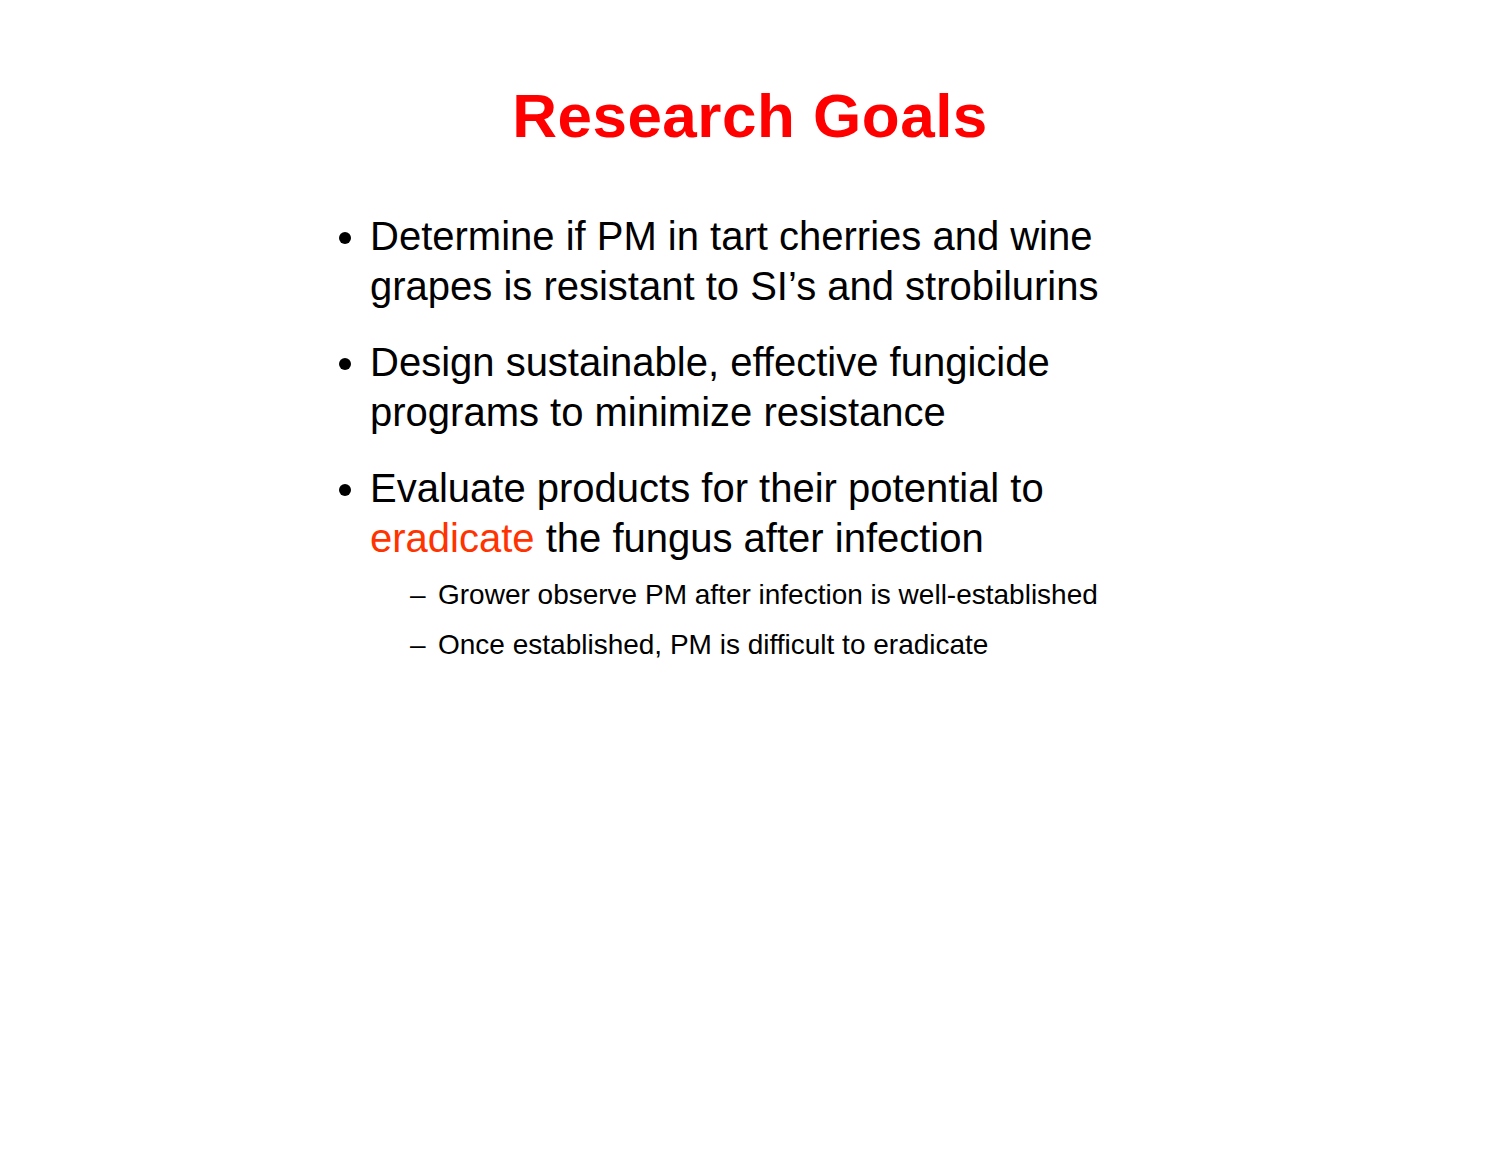Research Goals
Determine if PM in tart cherries and wine grapes is resistant to SI’s and strobilurins
Design sustainable, effective fungicide programs to minimize resistance
Evaluate products for their potential to eradicate the fungus after infection
Grower observe PM after infection is well-established
Once established, PM is difficult to eradicate